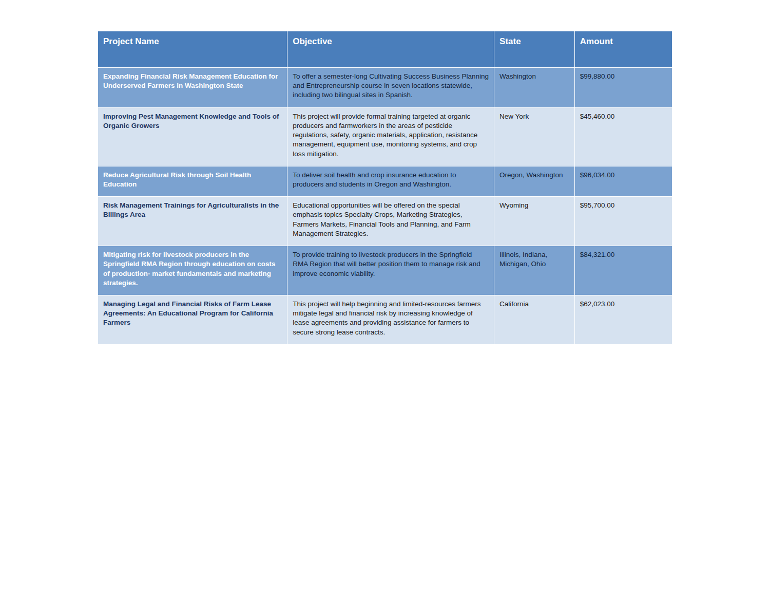| Project Name | Objective | State | Amount |
| --- | --- | --- | --- |
| Expanding Financial Risk Management Education for Underserved Farmers in Washington State | To offer a semester-long Cultivating Success Business Planning and Entrepreneurship course in seven locations statewide, including two bilingual sites in Spanish. | Washington | $99,880.00 |
| Improving Pest Management Knowledge and Tools of Organic Growers | This project will provide formal training targeted at organic producers and farmworkers in the areas of pesticide regulations, safety, organic materials, application, resistance management, equipment use, monitoring systems, and crop loss mitigation. | New York | $45,460.00 |
| Reduce Agricultural Risk through Soil Health Education | To deliver soil health and crop insurance education to producers and students in Oregon and Washington. | Oregon, Washington | $96,034.00 |
| Risk Management Trainings for Agriculturalists in the Billings Area | Educational opportunities will be offered on the special emphasis topics Specialty Crops, Marketing Strategies, Farmers Markets, Financial Tools and Planning, and Farm Management Strategies. | Wyoming | $95,700.00 |
| Mitigating risk for livestock producers in the Springfield RMA Region through education on costs of production- market fundamentals and marketing strategies. | To provide training to livestock producers in the Springfield RMA Region that will better position them to manage risk and improve economic viability. | Illinois, Indiana, Michigan, Ohio | $84,321.00 |
| Managing Legal and Financial Risks of Farm Lease Agreements: An Educational Program for California Farmers | This project will help beginning and limited-resources farmers mitigate legal and financial risk by increasing knowledge of lease agreements and providing assistance for farmers to secure strong lease contracts. | California | $62,023.00 |